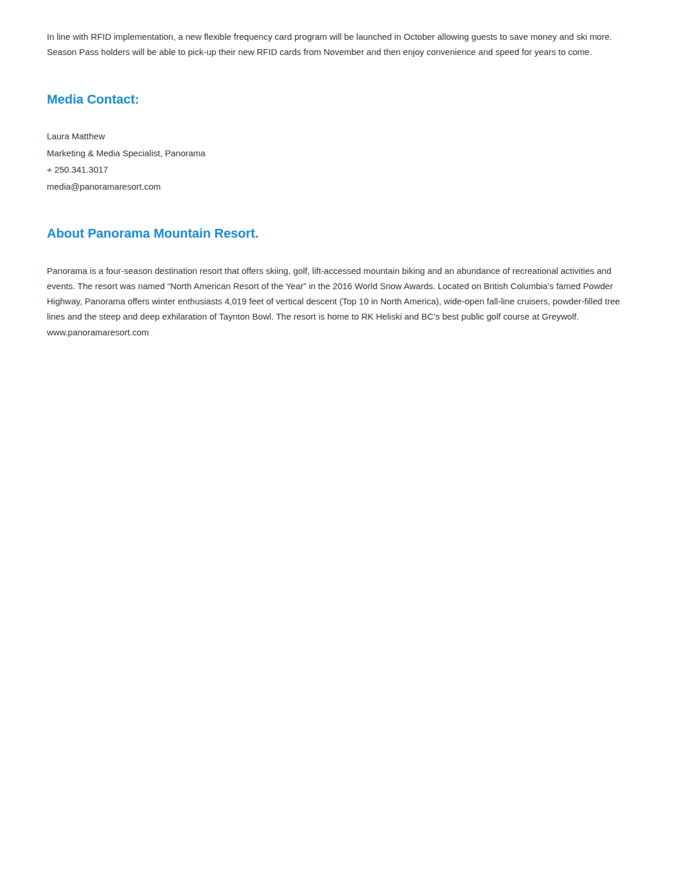In line with RFID implementation, a new flexible frequency card program will be launched in October allowing guests to save money and ski more. Season Pass holders will be able to pick-up their new RFID cards from November and then enjoy convenience and speed for years to come.
Media Contact:
Laura Matthew
Marketing & Media Specialist, Panorama
+ 250.341.3017
media@panoramaresort.com
About Panorama Mountain Resort.
Panorama is a four-season destination resort that offers skiing, golf, lift-accessed mountain biking and an abundance of recreational activities and events. The resort was named “North American Resort of the Year” in the 2016 World Snow Awards. Located on British Columbia’s famed Powder Highway, Panorama offers winter enthusiasts 4,019 feet of vertical descent (Top 10 in North America), wide-open fall-line cruisers, powder-filled tree lines and the steep and deep exhilaration of Taynton Bowl. The resort is home to RK Heliski and BC’s best public golf course at Greywolf. www.panoramaresort.com